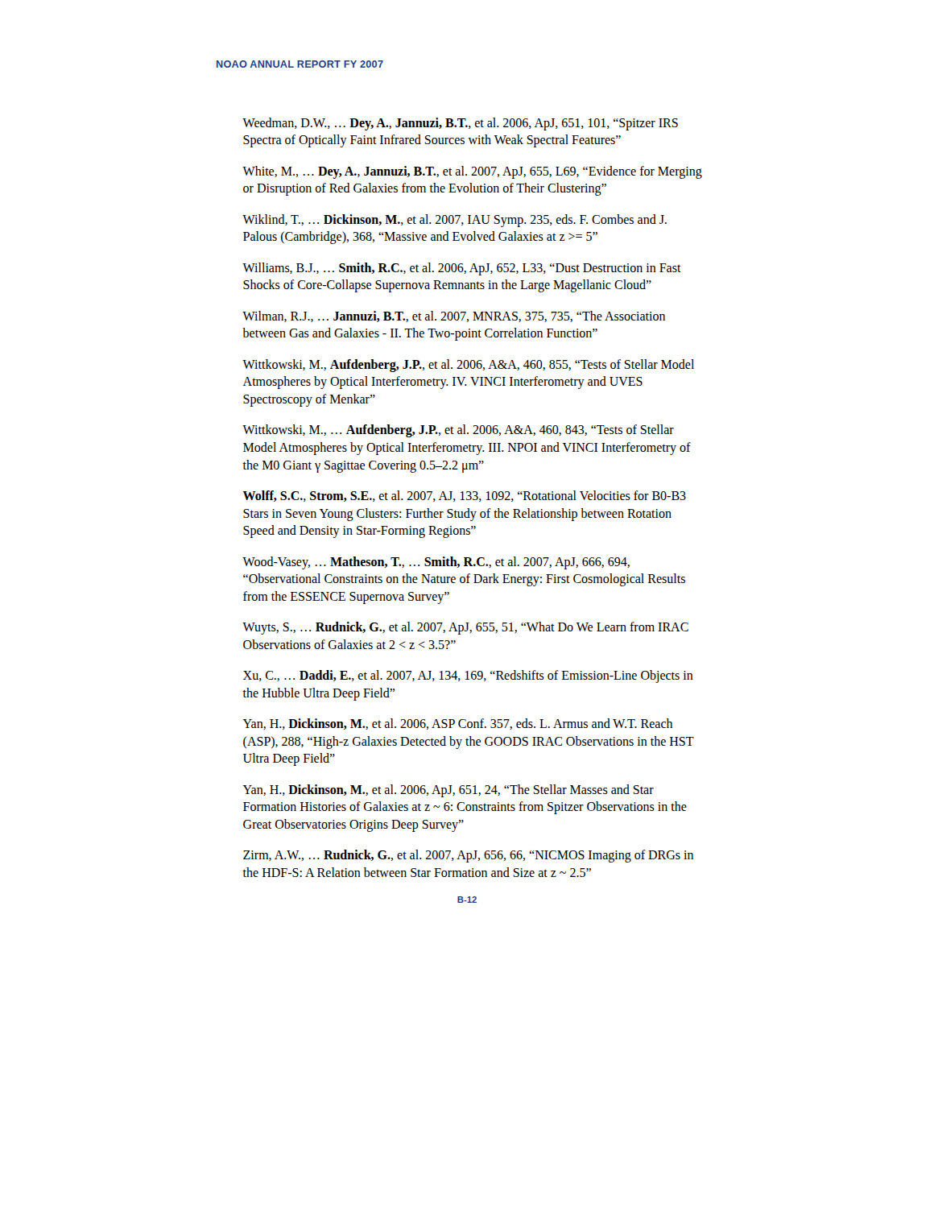NOAO ANNUAL REPORT FY 2007
Weedman, D.W., … Dey, A., Jannuzi, B.T., et al. 2006, ApJ, 651, 101, “Spitzer IRS Spectra of Optically Faint Infrared Sources with Weak Spectral Features”
White, M., … Dey, A., Jannuzi, B.T., et al. 2007, ApJ, 655, L69, “Evidence for Merging or Disruption of Red Galaxies from the Evolution of Their Clustering”
Wiklind, T., … Dickinson, M., et al. 2007, IAU Symp. 235, eds. F. Combes and J. Palous (Cambridge), 368, “Massive and Evolved Galaxies at z >= 5”
Williams, B.J., … Smith, R.C., et al. 2006, ApJ, 652, L33, “Dust Destruction in Fast Shocks of Core-Collapse Supernova Remnants in the Large Magellanic Cloud”
Wilman, R.J., … Jannuzi, B.T., et al. 2007, MNRAS, 375, 735, “The Association between Gas and Galaxies - II. The Two-point Correlation Function”
Wittkowski, M., Aufdenberg, J.P., et al. 2006, A&A, 460, 855, “Tests of Stellar Model Atmospheres by Optical Interferometry. IV. VINCI Interferometry and UVES Spectroscopy of Menkar”
Wittkowski, M., … Aufdenberg, J.P., et al. 2006, A&A, 460, 843, “Tests of Stellar Model Atmospheres by Optical Interferometry. III. NPOI and VINCI Interferometry of the M0 Giant γ Sagittae Covering 0.5–2.2 μm”
Wolff, S.C., Strom, S.E., et al. 2007, AJ, 133, 1092, “Rotational Velocities for B0-B3 Stars in Seven Young Clusters: Further Study of the Relationship between Rotation Speed and Density in Star-Forming Regions”
Wood-Vasey, … Matheson, T., … Smith, R.C., et al. 2007, ApJ, 666, 694, “Observational Constraints on the Nature of Dark Energy: First Cosmological Results from the ESSENCE Supernova Survey”
Wuyts, S., … Rudnick, G., et al. 2007, ApJ, 655, 51, “What Do We Learn from IRAC Observations of Galaxies at 2 < z < 3.5?”
Xu, C., … Daddi, E., et al. 2007, AJ, 134, 169, “Redshifts of Emission-Line Objects in the Hubble Ultra Deep Field”
Yan, H., Dickinson, M., et al. 2006, ASP Conf. 357, eds. L. Armus and W.T. Reach (ASP), 288, “High-z Galaxies Detected by the GOODS IRAC Observations in the HST Ultra Deep Field”
Yan, H., Dickinson, M., et al. 2006, ApJ, 651, 24, “The Stellar Masses and Star Formation Histories of Galaxies at z ~ 6: Constraints from Spitzer Observations in the Great Observatories Origins Deep Survey”
Zirm, A.W., … Rudnick, G., et al. 2007, ApJ, 656, 66, “NICMOS Imaging of DRGs in the HDF-S: A Relation between Star Formation and Size at z ~ 2.5”
B-12